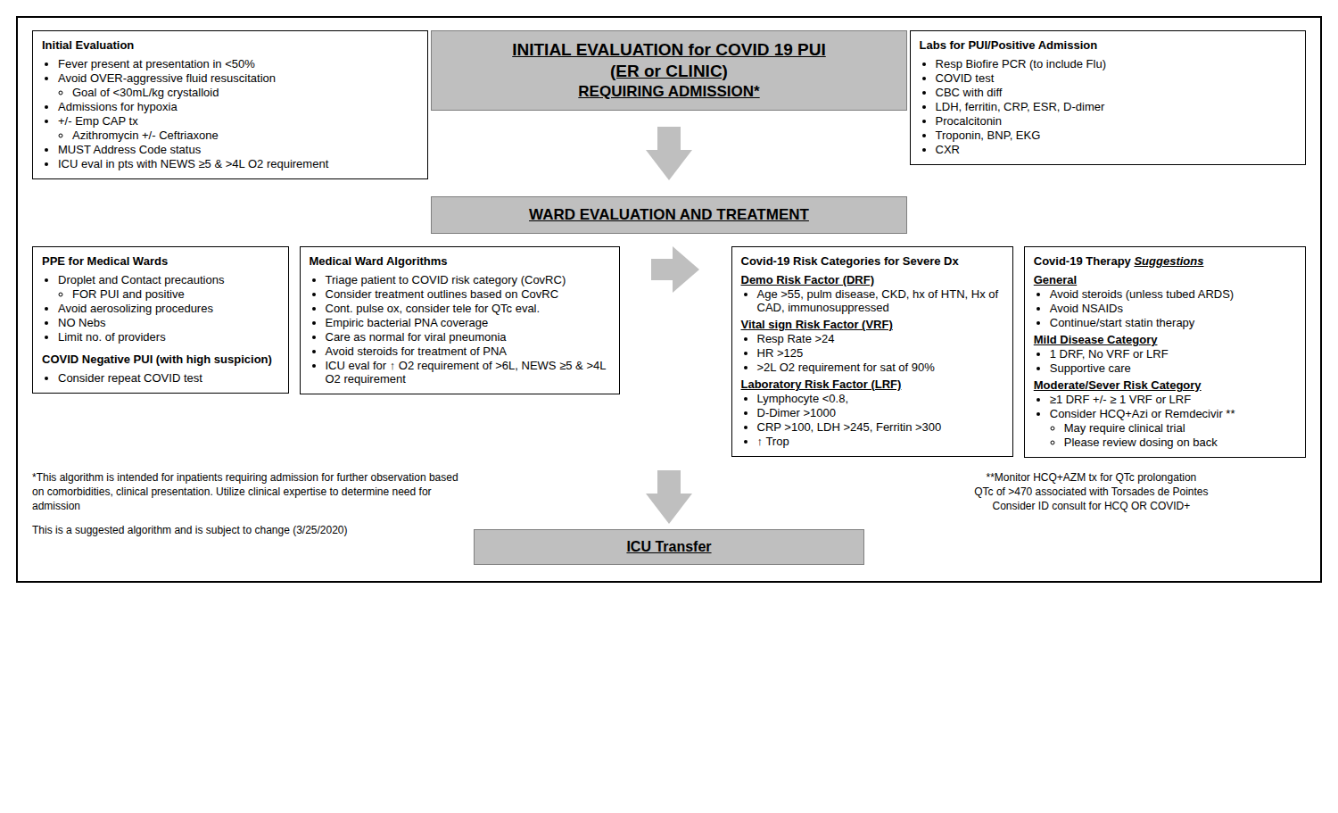Initial Evaluation
Fever present at presentation in <50%
Avoid OVER-aggressive fluid resuscitation
Goal of <30mL/kg crystalloid
Admissions for hypoxia
+/- Emp CAP tx
Azithromycin +/- Ceftriaxone
MUST Address Code status
ICU eval in pts with NEWS ≥5 & >4L O2 requirement
INITIAL EVALUATION for COVID 19 PUI
(ER or CLINIC)
REQUIRING ADMISSION*
WARD EVALUATION AND TREATMENT
Labs for PUI/Positive Admission
Resp Biofire PCR (to include Flu)
COVID test
CBC with diff
LDH, ferritin, CRP, ESR, D-dimer
Procalcitonin
Troponin, BNP, EKG
CXR
PPE for Medical Wards
Droplet and Contact precautions
FOR PUI and positive
Avoid aerosolizing procedures
NO Nebs
Limit no. of providers
COVID Negative PUI (with high suspicion)
Consider repeat COVID test
Medical Ward Algorithms
Triage patient to COVID risk category (CovRC)
Consider treatment outlines based on CovRC
Cont. pulse ox, consider tele for QTc eval.
Empiric bacterial PNA coverage
Care as normal for viral pneumonia
Avoid steroids for treatment of PNA
ICU eval for ↑ O2 requirement of >6L, NEWS ≥5 & >4L O2 requirement
Covid-19 Risk Categories for Severe Dx
Demo Risk Factor (DRF)
Age >55, pulm disease, CKD, hx of HTN, Hx of CAD, immunosuppressed
Vital sign Risk Factor (VRF)
Resp Rate >24
HR >125
>2L O2 requirement for sat of 90%
Laboratory Risk Factor (LRF)
Lymphocyte <0.8,
D-Dimer >1000
CRP >100, LDH >245, Ferritin >300
↑ Trop
Covid-19 Therapy Suggestions
General
Avoid steroids (unless tubed ARDS)
Avoid NSAIDs
Continue/start statin therapy
Mild Disease Category
1 DRF, No VRF or LRF
Supportive care
Moderate/Sever Risk Category
≥1 DRF +/- ≥ 1 VRF or LRF
Consider HCQ+Azi or Remdecivir **
May require clinical trial
Please review dosing on back
*This algorithm is intended for inpatients requiring admission for further observation based on comorbidities, clinical presentation. Utilize clinical expertise to determine need for admission
This is a suggested algorithm and is subject to change (3/25/2020)
ICU Transfer
**Monitor HCQ+AZM tx for QTc prolongation
QTc of >470 associated with Torsades de Pointes
Consider ID consult for HCQ OR COVID+